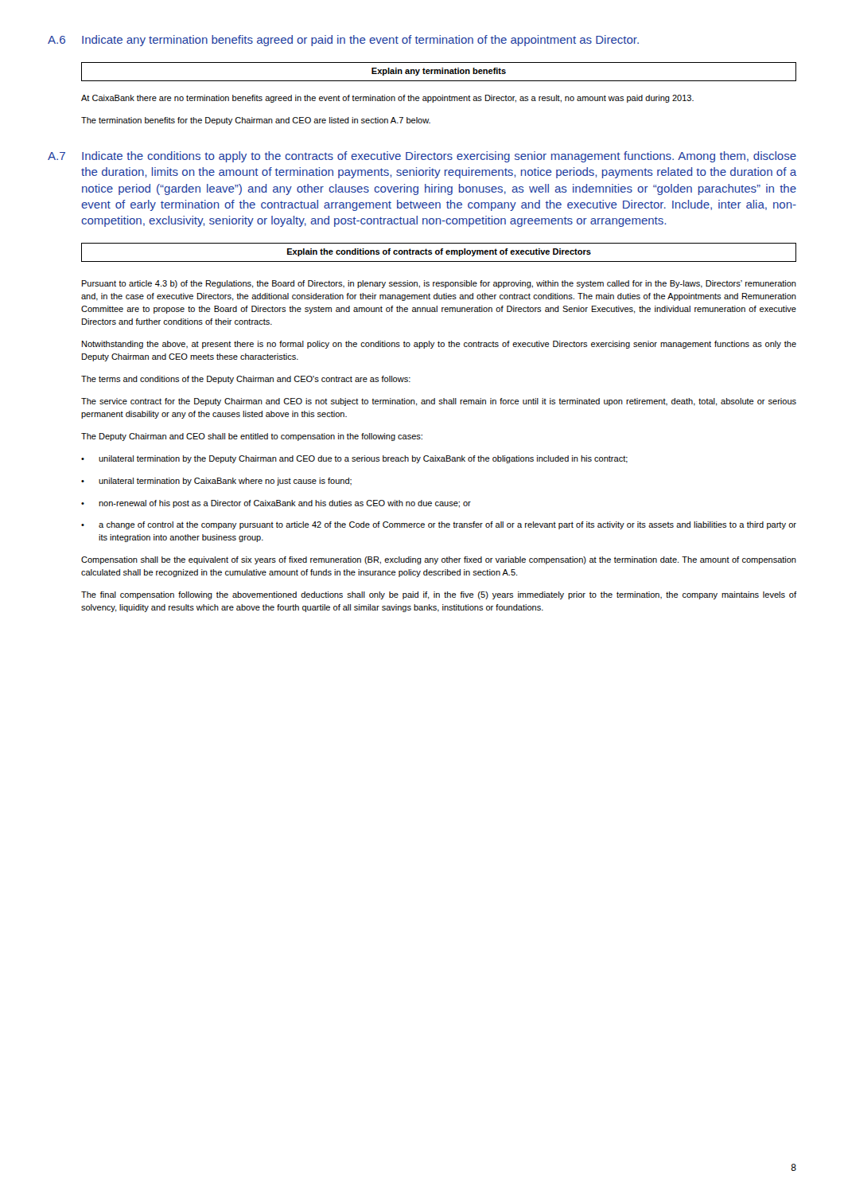A.6 Indicate any termination benefits agreed or paid in the event of termination of the appointment as Director.
Explain any termination benefits
At CaixaBank there are no termination benefits agreed in the event of termination of the appointment as Director, as a result, no amount was paid during 2013.
The termination benefits for the Deputy Chairman and CEO are listed in section A.7 below.
A.7 Indicate the conditions to apply to the contracts of executive Directors exercising senior management functions. Among them, disclose the duration, limits on the amount of termination payments, seniority requirements, notice periods, payments related to the duration of a notice period (“garden leave”) and any other clauses covering hiring bonuses, as well as indemnities or “golden parachutes” in the event of early termination of the contractual arrangement between the company and the executive Director. Include, inter alia, non-competition, exclusivity, seniority or loyalty, and post-contractual non-competition agreements or arrangements.
Explain the conditions of contracts of employment of executive Directors
Pursuant to article 4.3 b) of the Regulations, the Board of Directors, in plenary session, is responsible for approving, within the system called for in the By-laws, Directors’ remuneration and, in the case of executive Directors, the additional consideration for their management duties and other contract conditions. The main duties of the Appointments and Remuneration Committee are to propose to the Board of Directors the system and amount of the annual remuneration of Directors and Senior Executives, the individual remuneration of executive Directors and further conditions of their contracts.
Notwithstanding the above, at present there is no formal policy on the conditions to apply to the contracts of executive Directors exercising senior management functions as only the Deputy Chairman and CEO meets these characteristics.
The terms and conditions of the Deputy Chairman and CEO's contract are as follows:
The service contract for the Deputy Chairman and CEO is not subject to termination, and shall remain in force until it is terminated upon retirement, death, total, absolute or serious permanent disability or any of the causes listed above in this section.
The Deputy Chairman and CEO shall be entitled to compensation in the following cases:
• unilateral termination by the Deputy Chairman and CEO due to a serious breach by CaixaBank of the obligations included in his contract;
• unilateral termination by CaixaBank where no just cause is found;
• non-renewal of his post as a Director of CaixaBank and his duties as CEO with no due cause; or
• a change of control at the company pursuant to article 42 of the Code of Commerce or the transfer of all or a relevant part of its activity or its assets and liabilities to a third party or its integration into another business group.
Compensation shall be the equivalent of six years of fixed remuneration (BR, excluding any other fixed or variable compensation) at the termination date. The amount of compensation calculated shall be recognized in the cumulative amount of funds in the insurance policy described in section A.5.
The final compensation following the abovementioned deductions shall only be paid if, in the five (5) years immediately prior to the termination, the company maintains levels of solvency, liquidity and results which are above the fourth quartile of all similar savings banks, institutions or foundations.
8